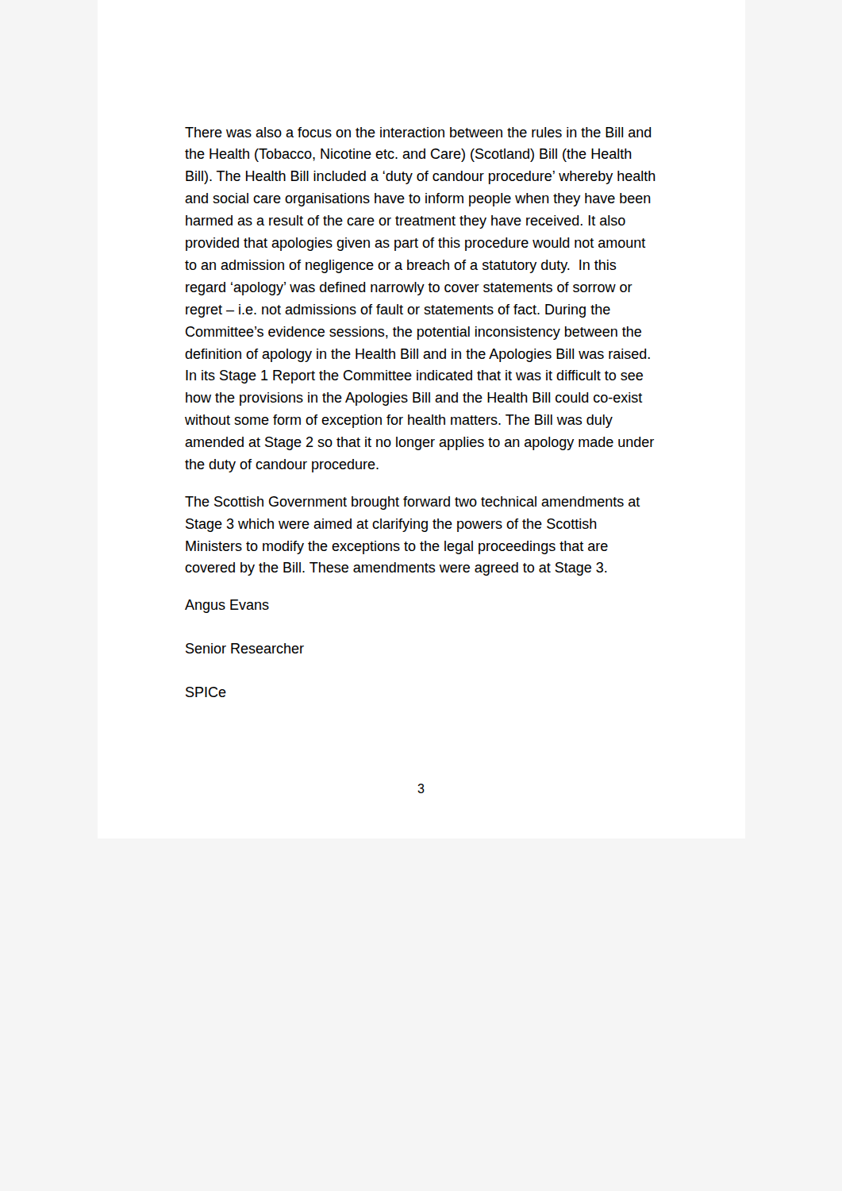There was also a focus on the interaction between the rules in the Bill and the Health (Tobacco, Nicotine etc. and Care) (Scotland) Bill (the Health Bill). The Health Bill included a ‘duty of candour procedure’ whereby health and social care organisations have to inform people when they have been harmed as a result of the care or treatment they have received. It also provided that apologies given as part of this procedure would not amount to an admission of negligence or a breach of a statutory duty. In this regard ‘apology’ was defined narrowly to cover statements of sorrow or regret – i.e. not admissions of fault or statements of fact. During the Committee’s evidence sessions, the potential inconsistency between the definition of apology in the Health Bill and in the Apologies Bill was raised. In its Stage 1 Report the Committee indicated that it was it difficult to see how the provisions in the Apologies Bill and the Health Bill could co-exist without some form of exception for health matters. The Bill was duly amended at Stage 2 so that it no longer applies to an apology made under the duty of candour procedure.
The Scottish Government brought forward two technical amendments at Stage 3 which were aimed at clarifying the powers of the Scottish Ministers to modify the exceptions to the legal proceedings that are covered by the Bill. These amendments were agreed to at Stage 3.
Angus Evans
Senior Researcher
SPICe
3